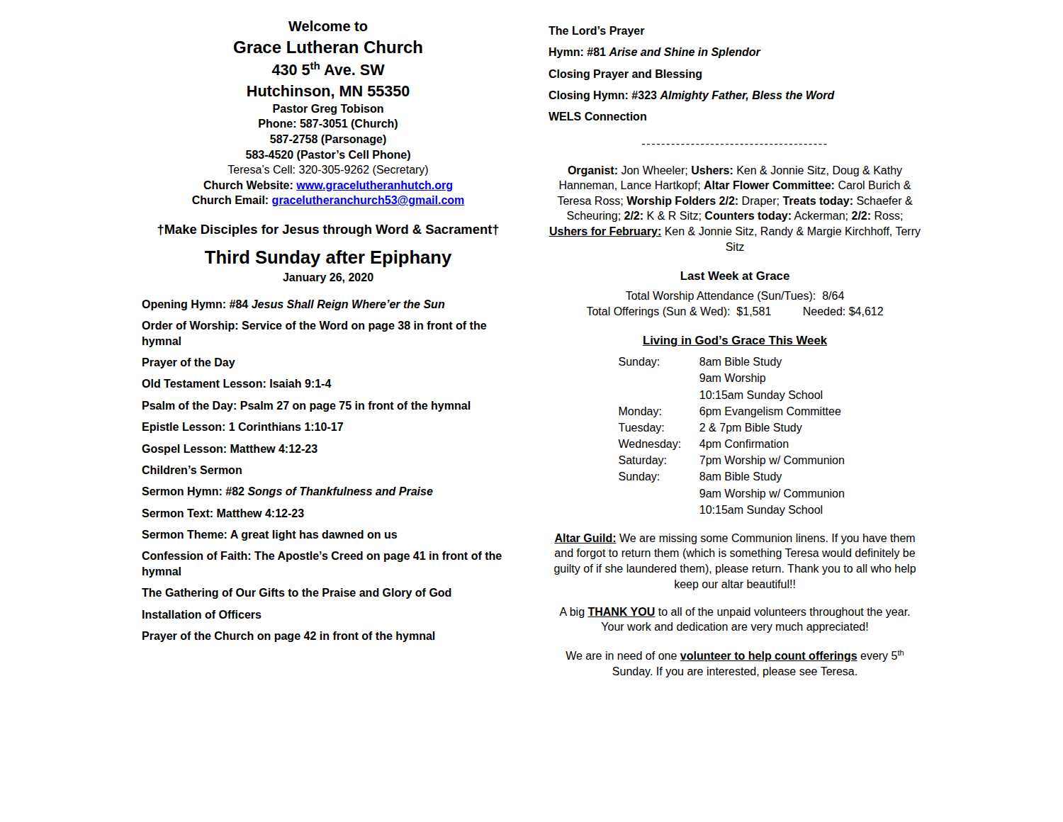Welcome to
Grace Lutheran Church
430 5th Ave. SW
Hutchinson, MN 55350
Pastor Greg Tobison
Phone: 587-3051 (Church)
587-2758 (Parsonage)
583-4520 (Pastor’s Cell Phone)
Teresa’s Cell: 320-305-9262 (Secretary)
Church Website: www.gracelutheranhutch.org
Church Email: gracelutheranchurch53@gmail.com
†Make Disciples for Jesus through Word & Sacrament†
Third Sunday after Epiphany
January 26, 2020
Opening Hymn: #84 Jesus Shall Reign Where’er the Sun
Order of Worship: Service of the Word on page 38 in front of the hymnal
Prayer of the Day
Old Testament Lesson: Isaiah 9:1-4
Psalm of the Day: Psalm 27 on page 75 in front of the hymnal
Epistle Lesson: 1 Corinthians 1:10-17
Gospel Lesson: Matthew 4:12-23
Children’s Sermon
Sermon Hymn: #82 Songs of Thankfulness and Praise
Sermon Text: Matthew 4:12-23
Sermon Theme: A great light has dawned on us
Confession of Faith: The Apostle’s Creed on page 41 in front of the hymnal
The Gathering of Our Gifts to the Praise and Glory of God
Installation of Officers
Prayer of the Church on page 42 in front of the hymnal
The Lord’s Prayer
Hymn: #81 Arise and Shine in Splendor
Closing Prayer and Blessing
Closing Hymn: #323 Almighty Father, Bless the Word
WELS Connection
--------------------------------------
Organist: Jon Wheeler; Ushers: Ken & Jonnie Sitz, Doug & Kathy Hanneman, Lance Hartkopf; Altar Flower Committee: Carol Burich & Teresa Ross; Worship Folders 2/2: Draper; Treats today: Schaefer & Scheuring; 2/2: K & R Sitz; Counters today: Ackerman; 2/2: Ross; Ushers for February: Ken & Jonnie Sitz, Randy & Margie Kirchhoff, Terry Sitz
Last Week at Grace
Total Worship Attendance (Sun/Tues): 8/64
Total Offerings (Sun & Wed): $1,581 Needed: $4,612
Living in God’s Grace This Week
| Sunday: | 8am Bible Study |
| | 9am Worship |
| | 10:15am Sunday School |
| Monday: | 6pm Evangelism Committee |
| Tuesday: | 2 & 7pm Bible Study |
| Wednesday: | 4pm Confirmation |
| Saturday: | 7pm Worship w/ Communion |
| Sunday: | 8am Bible Study |
| | 9am Worship w/ Communion |
| | 10:15am Sunday School |
Altar Guild: We are missing some Communion linens. If you have them and forgot to return them (which is something Teresa would definitely be guilty of if she laundered them), please return. Thank you to all who help keep our altar beautiful!!
A big THANK YOU to all of the unpaid volunteers throughout the year. Your work and dedication are very much appreciated!
We are in need of one volunteer to help count offerings every 5th Sunday. If you are interested, please see Teresa.